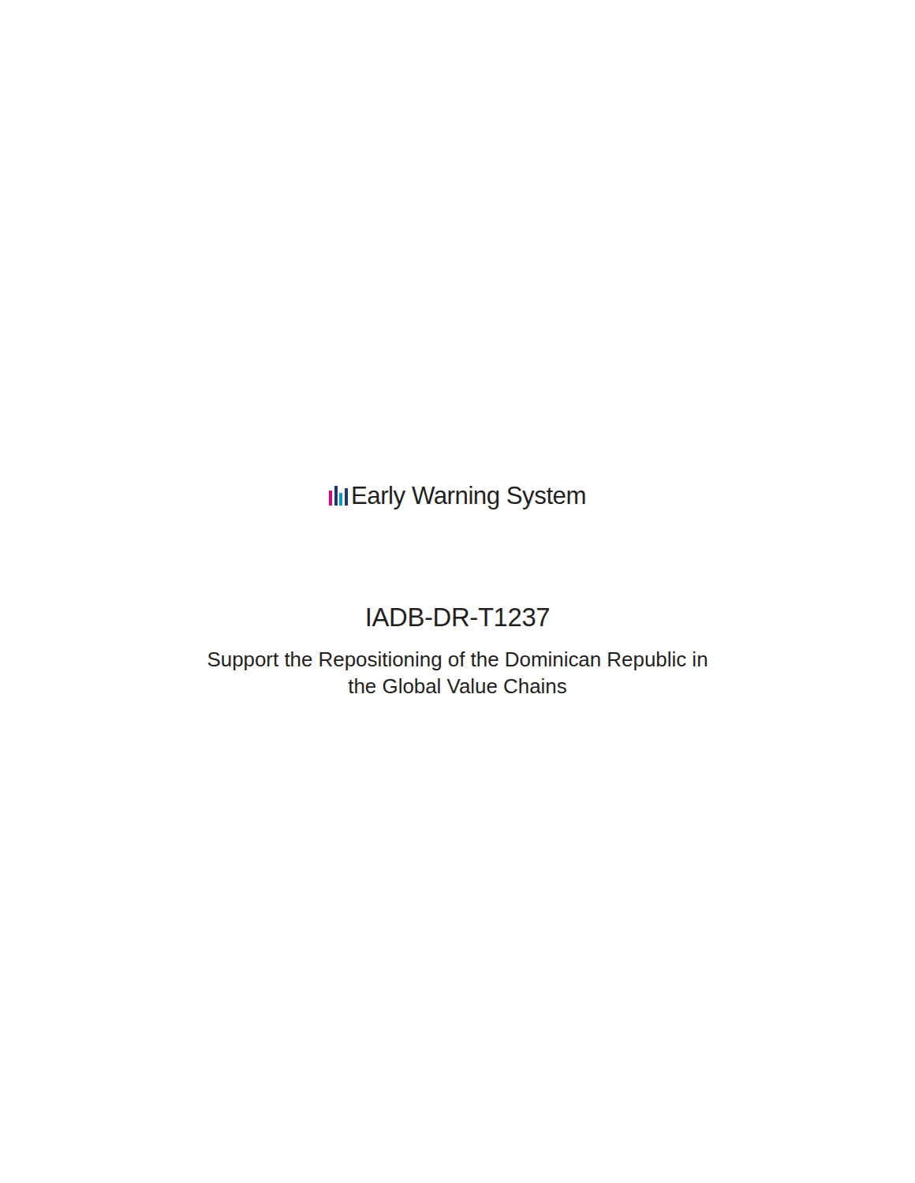Early Warning System
IADB-DR-T1237
Support the Repositioning of the Dominican Republic in the Global Value Chains